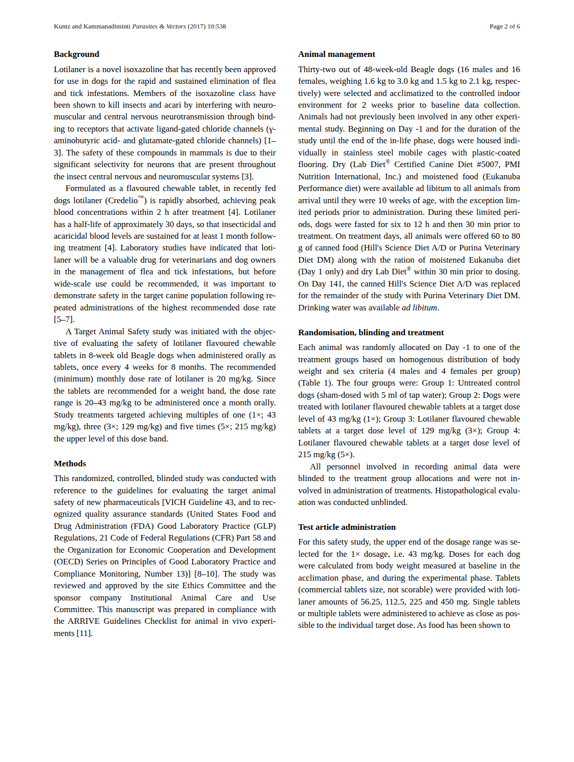Kuntz and Kammanadiminti Parasites & Vectors (2017) 10:538 Page 2 of 6
Background
Lotilaner is a novel isoxazoline that has recently been approved for use in dogs for the rapid and sustained elimination of flea and tick infestations. Members of the isoxazoline class have been shown to kill insects and acari by interfering with neuromuscular and central nervous neurotransmission through binding to receptors that activate ligand-gated chloride channels (γ-aminobutyric acid- and glutamate-gated chloride channels) [1–3]. The safety of these compounds in mammals is due to their significant selectivity for neurons that are present throughout the insect central nervous and neuromuscular systems [3].
Formulated as a flavoured chewable tablet, in recently fed dogs lotilaner (Credelio™) is rapidly absorbed, achieving peak blood concentrations within 2 h after treatment [4]. Lotilaner has a half-life of approximately 30 days, so that insecticidal and acaricidal blood levels are sustained for at least 1 month following treatment [4]. Laboratory studies have indicated that lotilaner will be a valuable drug for veterinarians and dog owners in the management of flea and tick infestations, but before wide-scale use could be recommended, it was important to demonstrate safety in the target canine population following repeated administrations of the highest recommended dose rate [5–7].
A Target Animal Safety study was initiated with the objective of evaluating the safety of lotilaner flavoured chewable tablets in 8-week old Beagle dogs when administered orally as tablets, once every 4 weeks for 8 months. The recommended (minimum) monthly dose rate of lotilaner is 20 mg/kg. Since the tablets are recommended for a weight band, the dose rate range is 20–43 mg/kg to be administered once a month orally. Study treatments targeted achieving multiples of one (1×; 43 mg/kg), three (3×; 129 mg/kg) and five times (5×; 215 mg/kg) the upper level of this dose band.
Methods
This randomized, controlled, blinded study was conducted with reference to the guidelines for evaluating the target animal safety of new pharmaceuticals [VICH Guideline 43, and to recognized quality assurance standards (United States Food and Drug Administration (FDA) Good Laboratory Practice (GLP) Regulations, 21 Code of Federal Regulations (CFR) Part 58 and the Organization for Economic Cooperation and Development (OECD) Series on Principles of Good Laboratory Practice and Compliance Monitoring, Number 13)] [8–10]. The study was reviewed and approved by the site Ethics Committee and the sponsor company Institutional Animal Care and Use Committee. This manuscript was prepared in compliance with the ARRIVE Guidelines Checklist for animal in vivo experiments [11].
Animal management
Thirty-two out of 48-week-old Beagle dogs (16 males and 16 females, weighing 1.6 kg to 3.0 kg and 1.5 kg to 2.1 kg, respectively) were selected and acclimatized to the controlled indoor environment for 2 weeks prior to baseline data collection. Animals had not previously been involved in any other experimental study. Beginning on Day -1 and for the duration of the study until the end of the in-life phase, dogs were housed individually in stainless steel mobile cages with plastic-coated flooring. Dry (Lab Diet® Certified Canine Diet #5007, PMI Nutrition International, Inc.) and moistened food (Eukanuba Performance diet) were available ad libitum to all animals from arrival until they were 10 weeks of age, with the exception limited periods prior to administration. During these limited periods, dogs were fasted for six to 12 h and then 30 min prior to treatment. On treatment days, all animals were offered 60 to 80 g of canned food (Hill's Science Diet A/D or Purina Veterinary Diet DM) along with the ration of moistened Eukanuba diet (Day 1 only) and dry Lab Diet® within 30 min prior to dosing. On Day 141, the canned Hill's Science Diet A/D was replaced for the remainder of the study with Purina Veterinary Diet DM. Drinking water was available ad libitum.
Randomisation, blinding and treatment
Each animal was randomly allocated on Day -1 to one of the treatment groups based on homogenous distribution of body weight and sex criteria (4 males and 4 females per group) (Table 1). The four groups were: Group 1: Untreated control dogs (sham-dosed with 5 ml of tap water); Group 2: Dogs were treated with lotilaner flavoured chewable tablets at a target dose level of 43 mg/kg (1×); Group 3: Lotilaner flavoured chewable tablets at a target dose level of 129 mg/kg (3×); Group 4: Lotilaner flavoured chewable tablets at a target dose level of 215 mg/kg (5×).
All personnel involved in recording animal data were blinded to the treatment group allocations and were not involved in administration of treatments. Histopathological evaluation was conducted unblinded.
Test article administration
For this safety study, the upper end of the dosage range was selected for the 1× dosage, i.e. 43 mg/kg. Doses for each dog were calculated from body weight measured at baseline in the acclimation phase, and during the experimental phase. Tablets (commercial tablets size, not scorable) were provided with lotilaner amounts of 56.25, 112.5, 225 and 450 mg. Single tablets or multiple tablets were administered to achieve as close as possible to the individual target dose. As food has been shown to